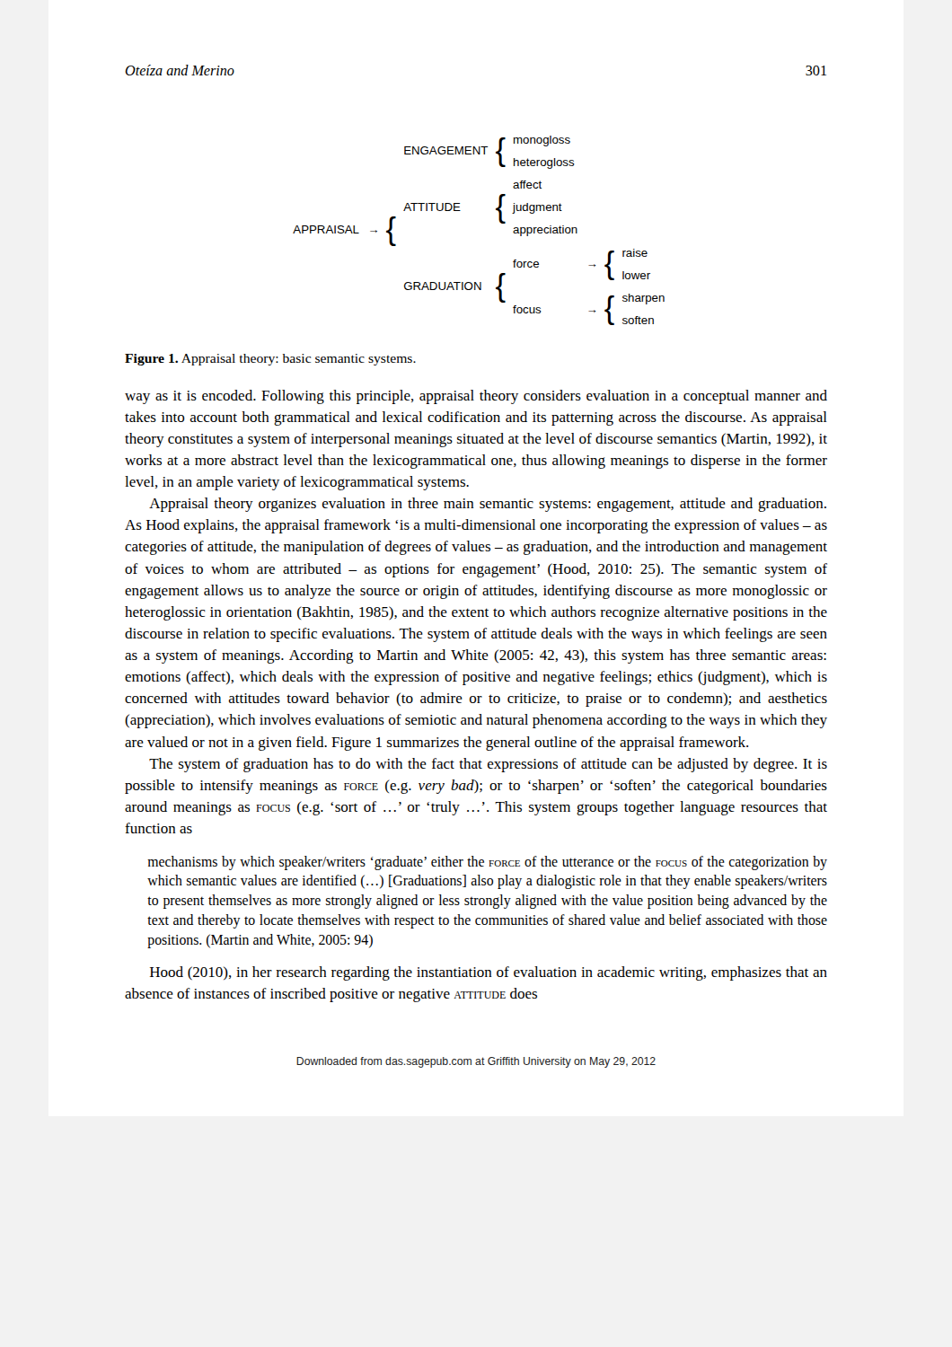Oteíza and Merino 301
| APPRAISAL | → | { | ENGAGEMENT | { | monogloss | | | |
| heterogloss | | | |
| ATTITUDE | { | affect | | | |
| judgment | | | |
| appreciation | | | |
| GRADUATION | { | force | → | { | raise lower |
| focus | → | { | sharpen soften |
Figure 1. Appraisal theory: basic semantic systems.
way as it is encoded. Following this principle, appraisal theory considers evaluation in a conceptual manner and takes into account both grammatical and lexical codification and its patterning across the discourse. As appraisal theory constitutes a system of interpersonal meanings situated at the level of discourse semantics (Martin, 1992), it works at a more abstract level than the lexicogrammatical one, thus allowing meanings to disperse in the former level, in an ample variety of lexicogrammatical systems.
Appraisal theory organizes evaluation in three main semantic systems: engagement, attitude and graduation. As Hood explains, the appraisal framework ‘is a multi-dimensional one incorporating the expression of values – as categories of attitude, the manipulation of degrees of values – as graduation, and the introduction and management of voices to whom are attributed – as options for engagement’ (Hood, 2010: 25). The semantic system of engagement allows us to analyze the source or origin of attitudes, identifying discourse as more monoglossic or heteroglossic in orientation (Bakhtin, 1985), and the extent to which authors recognize alternative positions in the discourse in relation to specific evaluations. The system of attitude deals with the ways in which feelings are seen as a system of meanings. According to Martin and White (2005: 42, 43), this system has three semantic areas: emotions (affect), which deals with the expression of positive and negative feelings; ethics (judgment), which is concerned with attitudes toward behavior (to admire or to criticize, to praise or to condemn); and aesthetics (appreciation), which involves evaluations of semiotic and natural phenomena according to the ways in which they are valued or not in a given field. Figure 1 summarizes the general outline of the appraisal framework.
The system of graduation has to do with the fact that expressions of attitude can be adjusted by degree. It is possible to intensify meanings as force (e.g. very bad); or to ‘sharpen’ or ‘soften’ the categorical boundaries around meanings as focus (e.g. ‘sort of …’ or ‘truly …’. This system groups together language resources that function as
mechanisms by which speaker/writers ‘graduate’ either the force of the utterance or the focus of the categorization by which semantic values are identified (…) [Graduations] also play a dialogistic role in that they enable speakers/writers to present themselves as more strongly aligned or less strongly aligned with the value position being advanced by the text and thereby to locate themselves with respect to the communities of shared value and belief associated with those positions. (Martin and White, 2005: 94)
Hood (2010), in her research regarding the instantiation of evaluation in academic writing, emphasizes that an absence of instances of inscribed positive or negative attitude does
Downloaded from das.sagepub.com at Griffith University on May 29, 2012